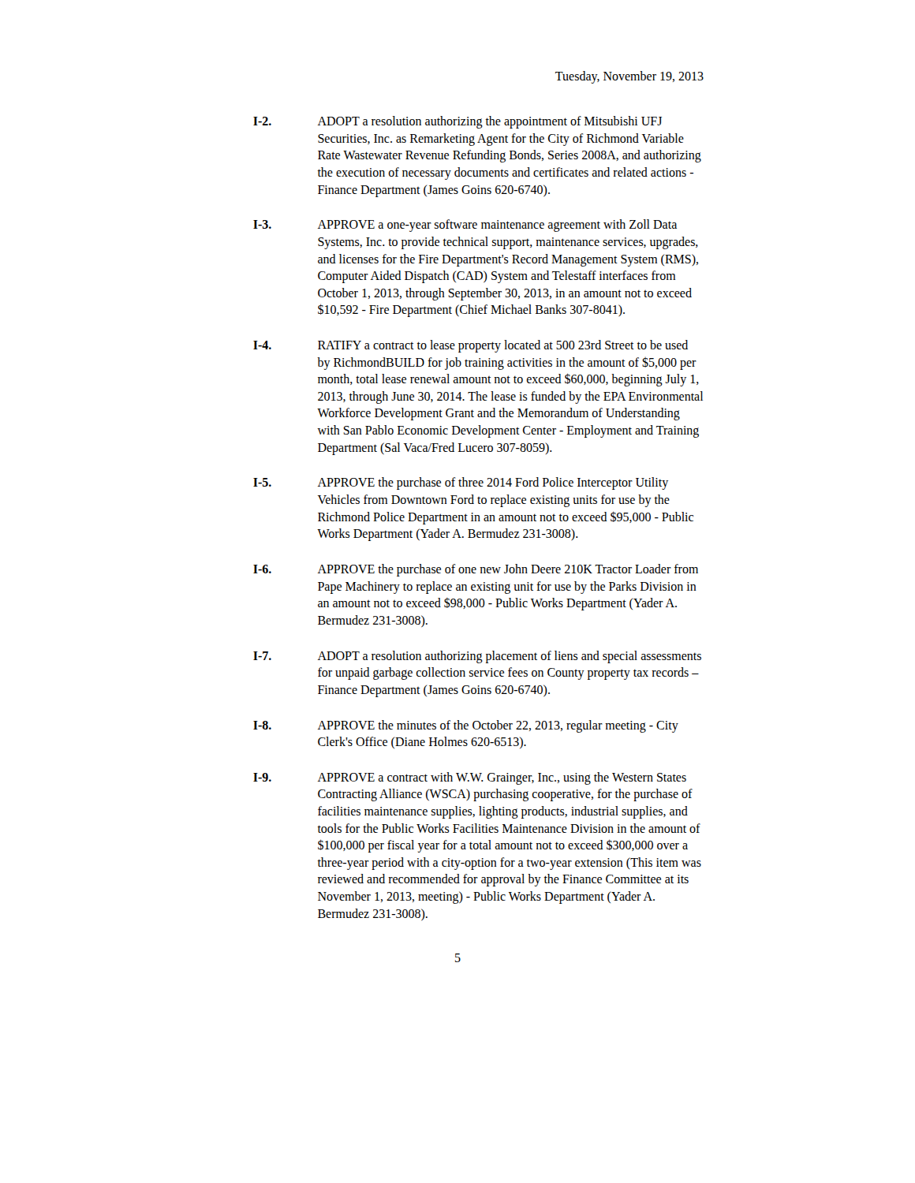Tuesday, November 19, 2013
I-2.
ADOPT a resolution authorizing the appointment of Mitsubishi UFJ Securities, Inc. as Remarketing Agent for the City of Richmond Variable Rate Wastewater Revenue Refunding Bonds, Series 2008A, and authorizing the execution of necessary documents and certificates and related actions - Finance Department (James Goins 620-6740).
I-3.
APPROVE a one-year software maintenance agreement with Zoll Data Systems, Inc. to provide technical support, maintenance services, upgrades, and licenses for the Fire Department's Record Management System (RMS), Computer Aided Dispatch (CAD) System and Telestaff interfaces from October 1, 2013, through September 30, 2013, in an amount not to exceed $10,592 - Fire Department (Chief Michael Banks 307-8041).
I-4.
RATIFY a contract to lease property located at 500 23rd Street to be used by RichmondBUILD for job training activities in the amount of $5,000 per month, total lease renewal amount not to exceed $60,000, beginning July 1, 2013, through June 30, 2014. The lease is funded by the EPA Environmental Workforce Development Grant and the Memorandum of Understanding with San Pablo Economic Development Center - Employment and Training Department (Sal Vaca/Fred Lucero 307-8059).
I-5.
APPROVE the purchase of three 2014 Ford Police Interceptor Utility Vehicles from Downtown Ford to replace existing units for use by the Richmond Police Department in an amount not to exceed $95,000 - Public Works Department (Yader A. Bermudez 231-3008).
I-6.
APPROVE the purchase of one new John Deere 210K Tractor Loader from Pape Machinery to replace an existing unit for use by the Parks Division in an amount not to exceed $98,000 - Public Works Department (Yader A. Bermudez 231-3008).
I-7.
ADOPT a resolution authorizing placement of liens and special assessments for unpaid garbage collection service fees on County property tax records – Finance Department (James Goins 620-6740).
I-8.
APPROVE the minutes of the October 22, 2013, regular meeting - City Clerk's Office (Diane Holmes 620-6513).
I-9.
APPROVE a contract with W.W. Grainger, Inc., using the Western States Contracting Alliance (WSCA) purchasing cooperative, for the purchase of facilities maintenance supplies, lighting products, industrial supplies, and tools for the Public Works Facilities Maintenance Division in the amount of $100,000 per fiscal year for a total amount not to exceed $300,000 over a three-year period with a city-option for a two-year extension (This item was reviewed and recommended for approval by the Finance Committee at its November 1, 2013, meeting) - Public Works Department (Yader A. Bermudez 231-3008).
5